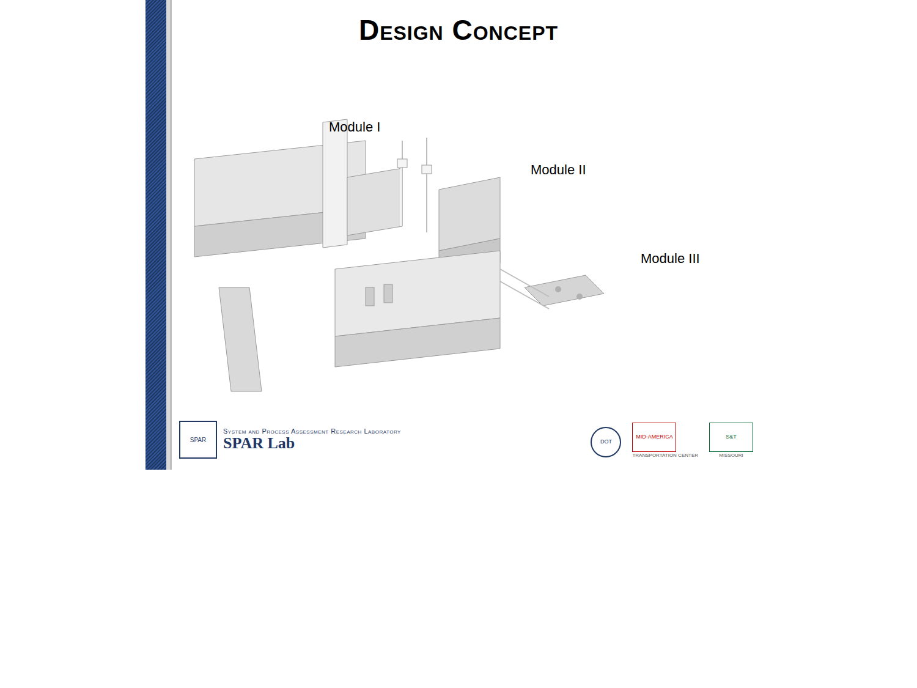Design Concept
Module I
Module II
Module III
SPAR
System and Process Assessment Research Laboratory
SPAR Lab
DOT
MID-AMERICA
TRANSPORTATION CENTER
S&T
MISSOURI